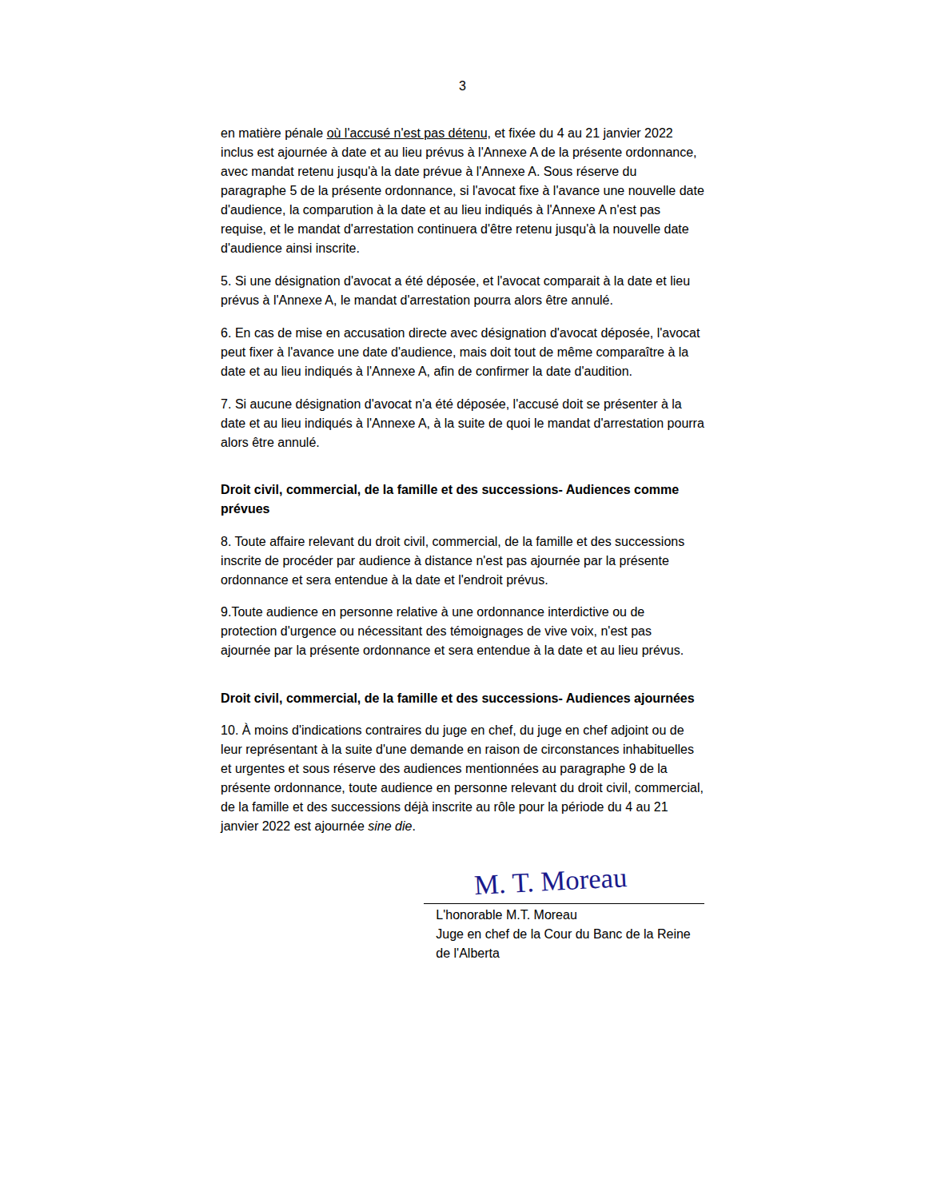3
en matière pénale où l'accusé n'est pas détenu, et fixée du 4 au 21 janvier 2022 inclus est ajournée à date et au lieu prévus à l'Annexe A de la présente ordonnance, avec mandat retenu jusqu'à la date prévue à l'Annexe A. Sous réserve du paragraphe 5 de la présente ordonnance, si l'avocat fixe à l'avance une nouvelle date d'audience, la comparution à la date et au lieu indiqués à l'Annexe A n'est pas requise, et le mandat d'arrestation continuera d'être retenu jusqu'à la nouvelle date d'audience ainsi inscrite.
5. Si une désignation d'avocat a été déposée, et l'avocat comparait à la date et lieu prévus à l'Annexe A, le mandat d'arrestation pourra alors être annulé.
6. En cas de mise en accusation directe avec désignation d'avocat déposée, l'avocat peut fixer à l'avance une date d'audience, mais doit tout de même comparaître à la date et au lieu indiqués à l'Annexe A, afin de confirmer la date d'audition.
7. Si aucune désignation d'avocat n'a été déposée, l'accusé doit se présenter à la date et au lieu indiqués à l'Annexe A, à la suite de quoi le mandat d'arrestation pourra alors être annulé.
Droit civil, commercial, de la famille et des successions- Audiences comme prévues
8. Toute affaire relevant du droit civil, commercial, de la famille et des successions inscrite de procéder par audience à distance n'est pas ajournée par la présente ordonnance et sera entendue à la date et l'endroit prévus.
9.Toute audience en personne relative à une ordonnance interdictive ou de protection d'urgence ou nécessitant des témoignages de vive voix, n'est pas ajournée par la présente ordonnance et sera entendue à la date et au lieu prévus.
Droit civil, commercial, de la famille et des successions- Audiences ajournées
10. À moins d'indications contraires du juge en chef, du juge en chef adjoint ou de leur représentant à la suite d'une demande en raison de circonstances inhabituelles et urgentes et sous réserve des audiences mentionnées au paragraphe 9 de la présente ordonnance, toute audience en personne relevant du droit civil, commercial, de la famille et des successions déjà inscrite au rôle pour la période du 4 au 21 janvier 2022 est ajournée sine die.
M. T. Moreau
L'honorable M.T. Moreau
Juge en chef de la Cour du Banc de la Reine de l'Alberta